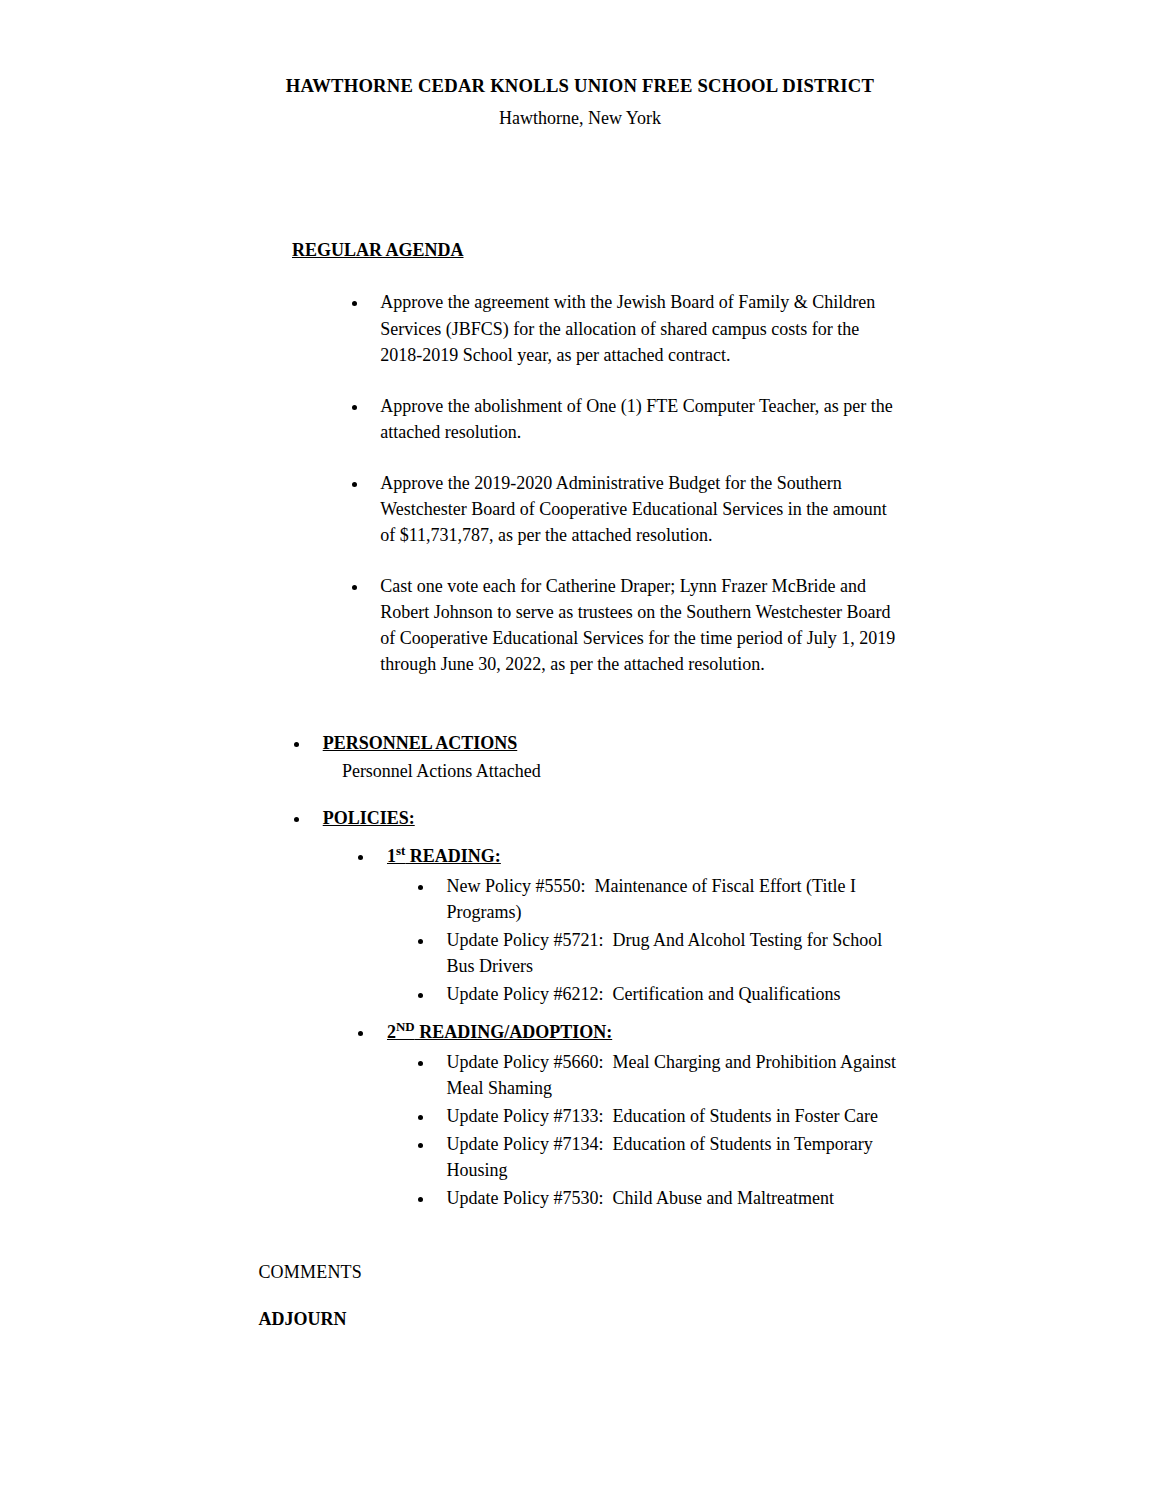HAWTHORNE CEDAR KNOLLS UNION FREE SCHOOL DISTRICT
Hawthorne, New York
REGULAR AGENDA
Approve the agreement with the Jewish Board of Family & Children Services (JBFCS) for the allocation of shared campus costs for the 2018-2019 School year, as per attached contract.
Approve the abolishment of One (1) FTE Computer Teacher, as per the attached resolution.
Approve the 2019-2020 Administrative Budget for the Southern Westchester Board of Cooperative Educational Services in the amount of $11,731,787, as per the attached resolution.
Cast one vote each for Catherine Draper; Lynn Frazer McBride and Robert Johnson to serve as trustees on the Southern Westchester Board of Cooperative Educational Services for the time period of July 1, 2019 through June 30, 2022, as per the attached resolution.
PERSONNEL ACTIONS
Personnel Actions Attached
POLICIES:
1st READING:
New Policy #5550: Maintenance of Fiscal Effort (Title I Programs)
Update Policy #5721: Drug And Alcohol Testing for School Bus Drivers
Update Policy #6212: Certification and Qualifications
2ND READING/ADOPTION:
Update Policy #5660: Meal Charging and Prohibition Against Meal Shaming
Update Policy #7133: Education of Students in Foster Care
Update Policy #7134: Education of Students in Temporary Housing
Update Policy #7530: Child Abuse and Maltreatment
COMMENTS
ADJOURN